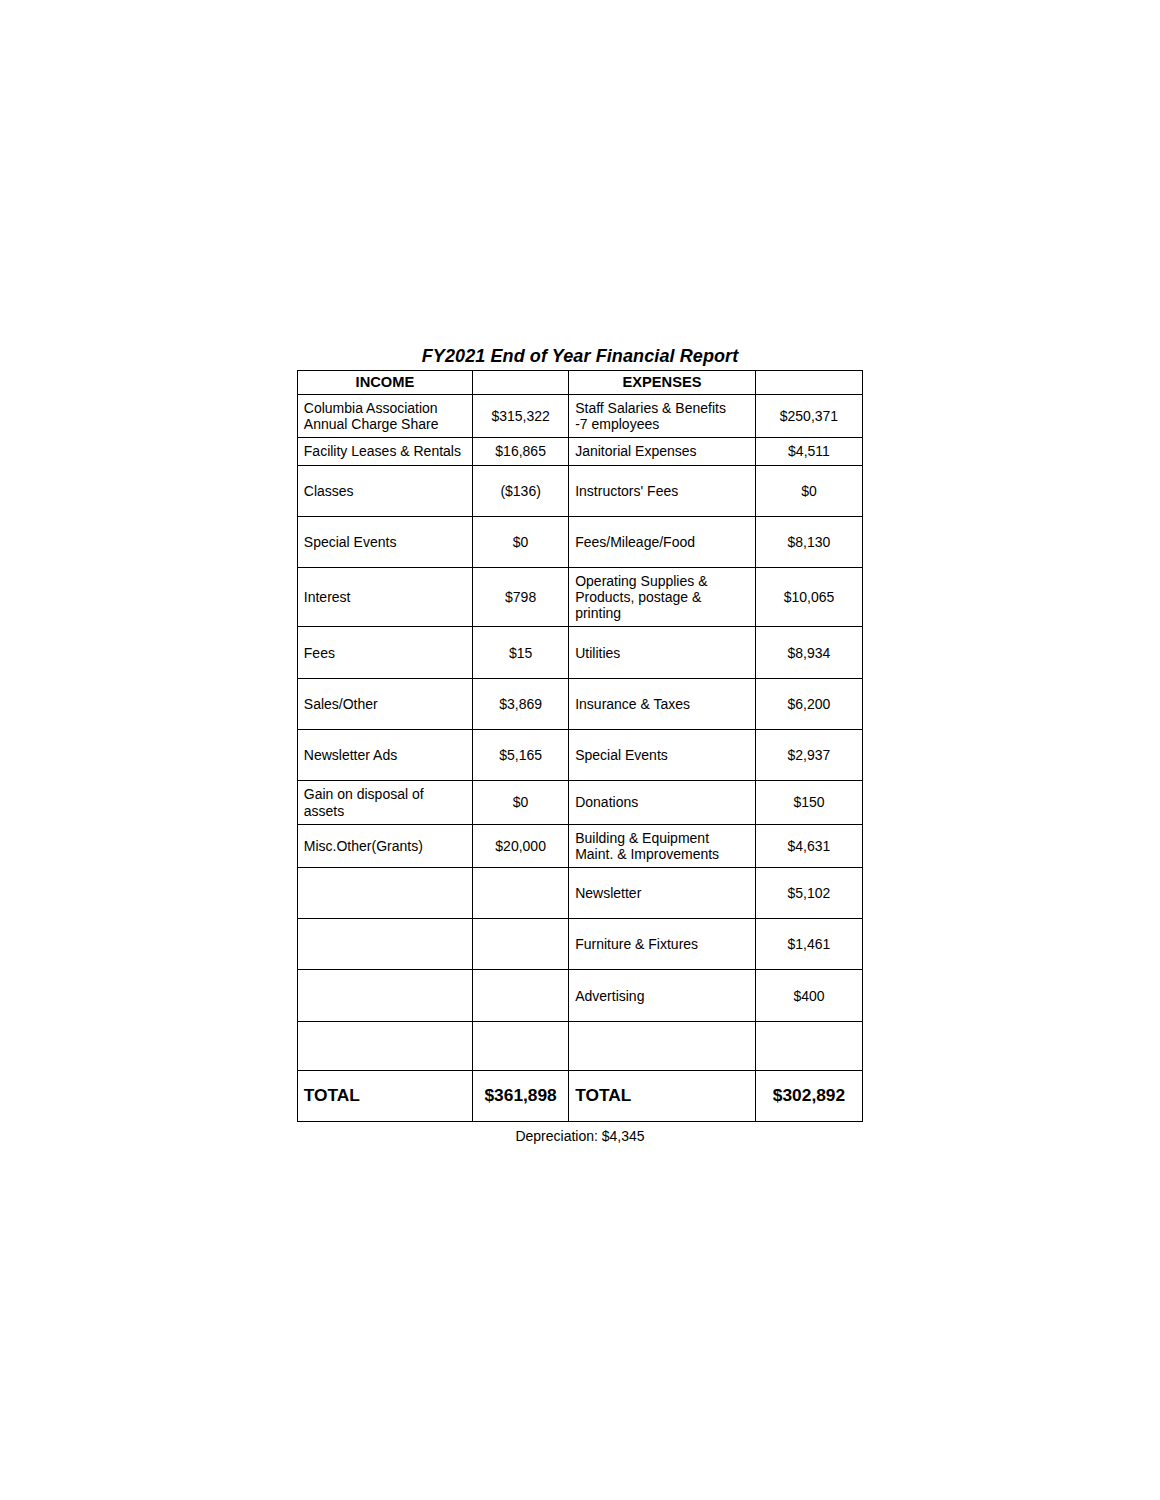FY2021 End of Year Financial Report
| INCOME | | EXPENSES | |
| --- | --- | --- | --- |
| Columbia Association Annual Charge Share | $315,322 | Staff Salaries & Benefits -7 employees | $250,371 |
| Facility Leases & Rentals | $16,865 | Janitorial Expenses | $4,511 |
| Classes | ($136) | Instructors' Fees | $0 |
| Special Events | $0 | Fees/Mileage/Food | $8,130 |
| Interest | $798 | Operating Supplies & Products, postage & printing | $10,065 |
| Fees | $15 | Utilities | $8,934 |
| Sales/Other | $3,869 | Insurance & Taxes | $6,200 |
| Newsletter Ads | $5,165 | Special Events | $2,937 |
| Gain on disposal of assets | $0 | Donations | $150 |
| Misc.Other(Grants) | $20,000 | Building & Equipment Maint. & Improvements | $4,631 |
| | | Newsletter | $5,102 |
| | | Furniture & Fixtures | $1,461 |
| | | Advertising | $400 |
| TOTAL | $361,898 | TOTAL | $302,892 |
Depreciation: $4,345